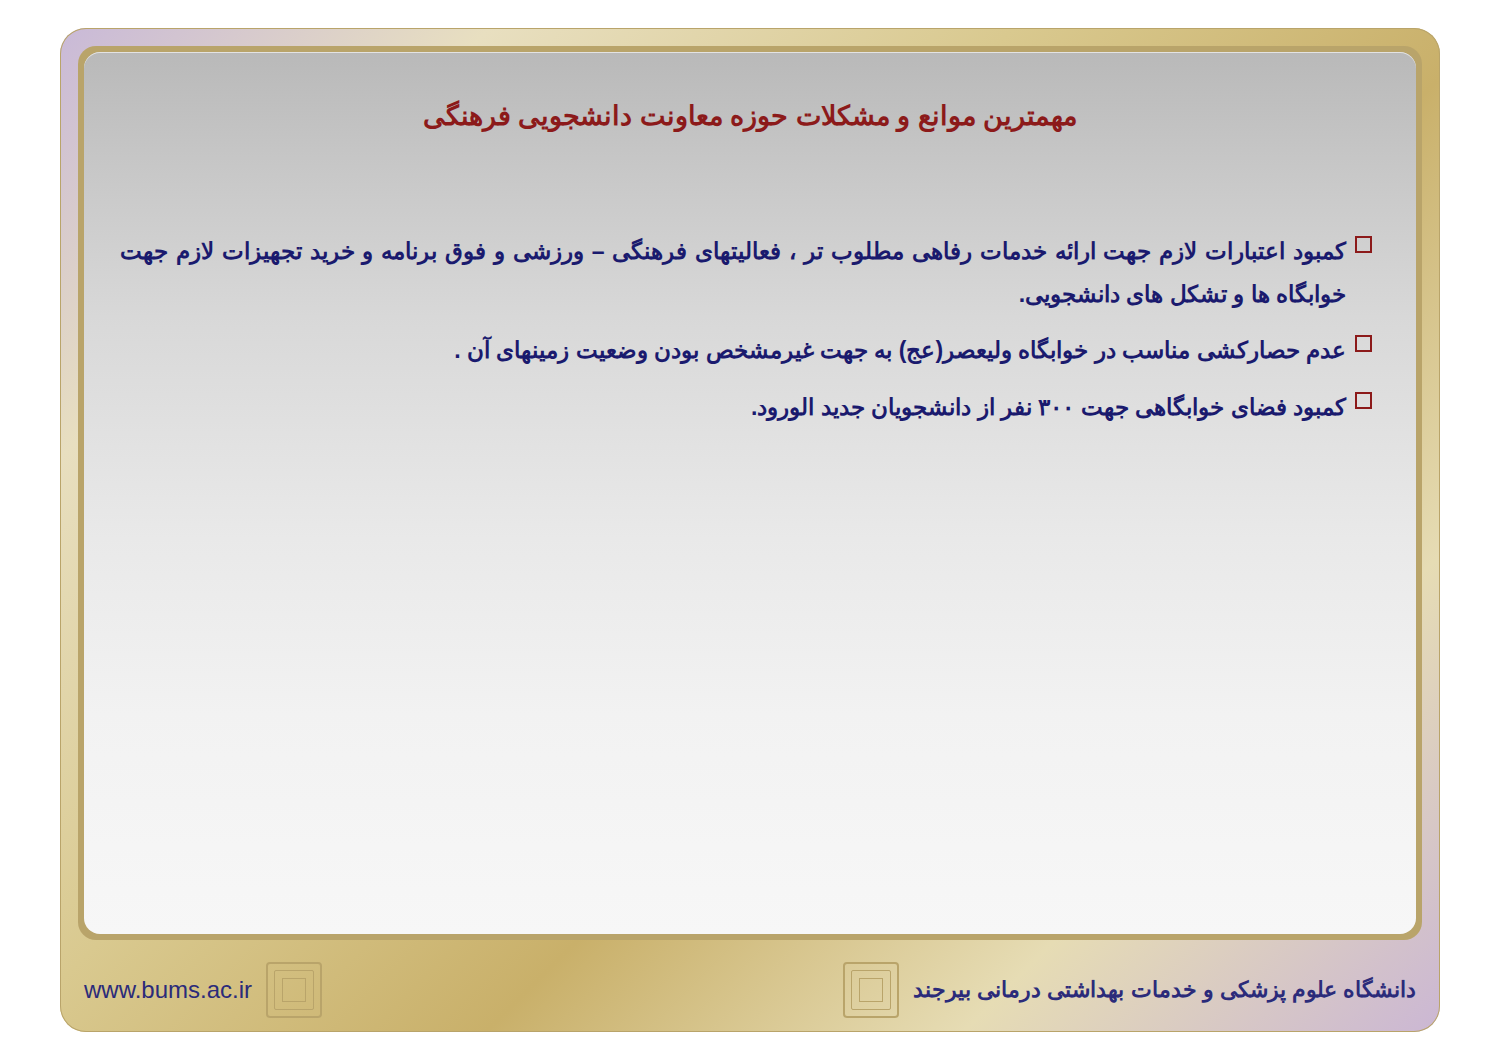مهمترین موانع و مشکلات حوزه معاونت دانشجویی فرهنگی
کمبود اعتبارات لازم جهت ارائه خدمات رفاهی مطلوب تر ، فعالیتهای فرهنگی – ورزشی و فوق برنامه و خرید تجهیزات لازم جهت خوابگاه ها و تشکل های دانشجویی.
عدم حصارکشی مناسب در خوابگاه ولیعصر(عج) به جهت غیرمشخص بودن وضعیت زمینهای آن .
کمبود فضای خوابگاهی جهت ۳۰۰ نفر از دانشجویان جدید الورود.
www.bums.ac.ir
دانشگاه علوم پزشکی و خدمات بهداشتی درمانی بیرجند